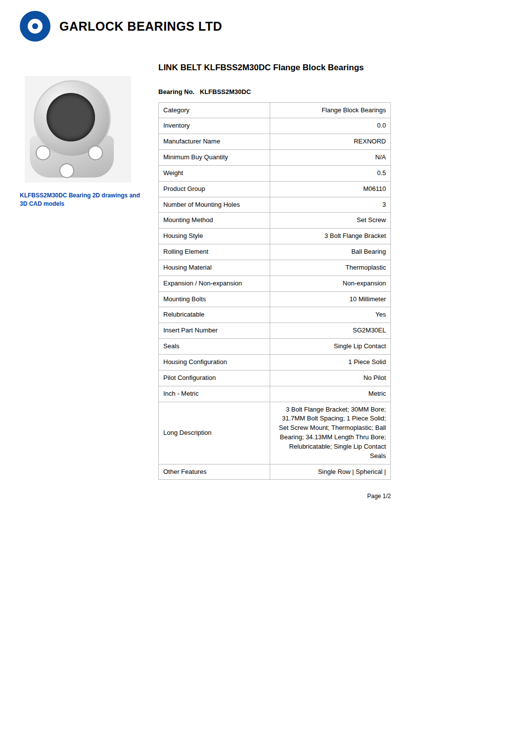GARLOCK BEARINGS LTD
KLFBSS2M30DC Bearing 2D drawings and 3D CAD models
LINK BELT KLFBSS2M30DC Flange Block Bearings
Bearing No. KLFBSS2M30DC
| Category | Flange Block Bearings |
| Inventory | 0.0 |
| Manufacturer Name | REXNORD |
| Minimum Buy Quantity | N/A |
| Weight | 0.5 |
| Product Group | M06110 |
| Number of Mounting Holes | 3 |
| Mounting Method | Set Screw |
| Housing Style | 3 Bolt Flange Bracket |
| Rolling Element | Ball Bearing |
| Housing Material | Thermoplastic |
| Expansion / Non-expansion | Non-expansion |
| Mounting Bolts | 10 Millimeter |
| Relubricatable | Yes |
| Insert Part Number | SG2M30EL |
| Seals | Single Lip Contact |
| Housing Configuration | 1 Piece Solid |
| Pilot Configuration | No Pilot |
| Inch - Metric | Metric |
| Long Description | 3 Bolt Flange Bracket; 30MM Bore; 31.7MM Bolt Spacing; 1 Piece Solid; Set Screw Mount; Thermoplastic; Ball Bearing; 34.13MM Length Thru Bore; Relubricatable; Single Lip Contact Seals |
| Other Features | Single Row / Spherical / |
Page 1/2